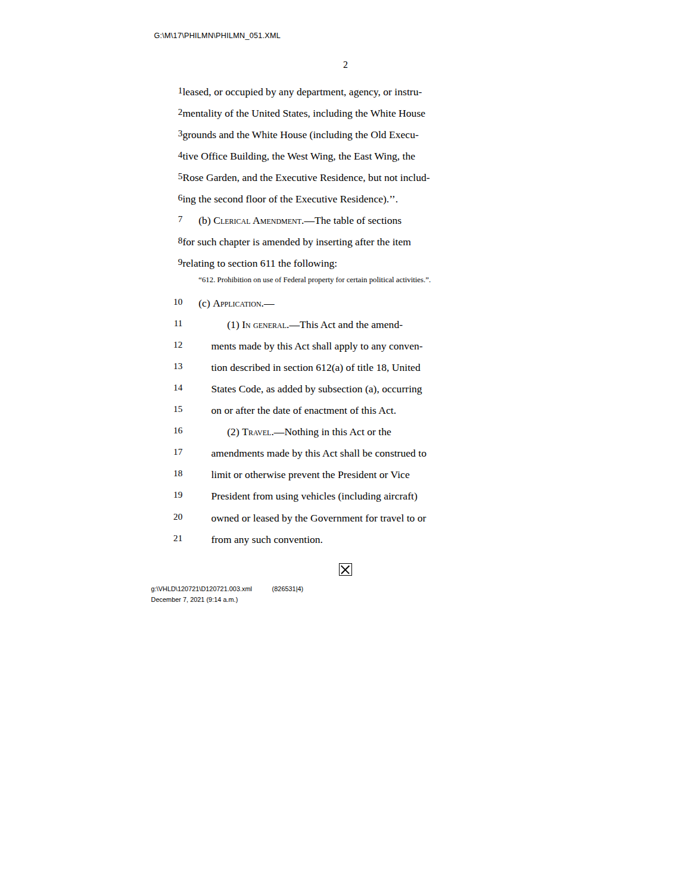G:\M\17\PHILMN\PHILMN_051.XML
2
| 1 | leased, or occupied by any department, agency, or instru- |
| 2 | mentality of the United States, including the White House |
| 3 | grounds and the White House (including the Old Execu- |
| 4 | tive Office Building, the West Wing, the East Wing, the |
| 5 | Rose Garden, and the Executive Residence, but not includ- |
| 6 | ing the second floor of the Executive Residence).’’. |
| 7 | (b) Clerical Amendment. —The table of sections |
| 8 | for such chapter is amended by inserting after the item |
| 9 | relating to section 611 the following: |
| | “612. Prohibition on use of Federal property for certain political activities.”. |
| 10 | (c) Application. — |
| 11 | (1) In general. —This Act and the amend- |
| 12 | ments made by this Act shall apply to any conven- |
| 13 | tion described in section 612(a) of title 18, United |
| 14 | States Code, as added by subsection (a), occurring |
| 15 | on or after the date of enactment of this Act. |
| 16 | (2) Travel. —Nothing in this Act or the |
| 17 | amendments made by this Act shall be construed to |
| 18 | limit or otherwise prevent the President or Vice |
| 19 | President from using vehicles (including aircraft) |
| 20 | owned or leased by the Government for travel to or |
| 21 | from any such convention. |
g:\VHLD\120721\D120721.003.xml
(826531|4)
December 7, 2021 (9:14 a.m.)